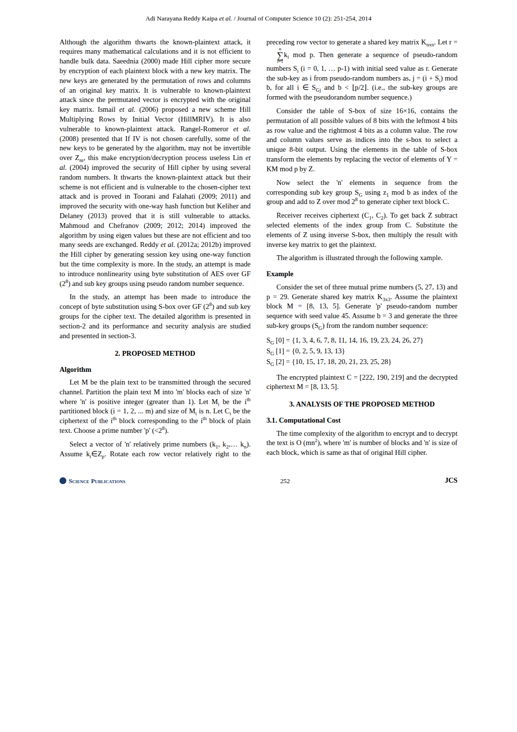Adi Narayana Reddy Kaipa et al. / Journal of Computer Science 10 (2): 251-254, 2014
Although the algorithm thwarts the known-plaintext attack, it requires many mathematical calculations and it is not efficient to handle bulk data. Saeednia (2000) made Hill cipher more secure by encryption of each plaintext block with a new key matrix. The new keys are generated by the permutation of rows and columns of an original key matrix. It is vulnerable to known-plaintext attack since the permutated vector is encrypted with the original key matrix. Ismail et al. (2006) proposed a new scheme Hill Multiplying Rows by Initial Vector (HillMRIV). It is also vulnerable to known-plaintext attack. Rangel-Romeror et al. (2008) presented that If IV is not chosen carefully, some of the new keys to be generated by the algorithm, may not be invertible over Zm, this make encryption/decryption process useless Lin et al. (2004) improved the security of Hill cipher by using several random numbers. It thwarts the known-plaintext attack but their scheme is not efficient and is vulnerable to the chosen-cipher text attack and is proved in Toorani and Falahati (2009; 2011) and improved the security with one-way hash function but Keliher and Delaney (2013) proved that it is still vulnerable to attacks. Mahmoud and Chefranov (2009; 2012; 2014) improved the algorithm by using eigen values but these are not efficient and too many seeds are exchanged. Reddy et al. (2012a; 2012b) improved the Hill cipher by generating session key using one-way function but the time complexity is more. In the study, an attempt is made to introduce nonlinearity using byte substitution of AES over GF (28) and sub key groups using pseudo random number sequence.
In the study, an attempt has been made to introduce the concept of byte substitution using S-box over GF (28) and sub key groups for the cipher text. The detailed algorithm is presented in section-2 and its performance and security analysis are studied and presented in section-3.
2. Proposed Method
Algorithm
Let M be the plain text to be transmitted through the secured channel. Partition the plain text M into 'm' blocks each of size 'n' where 'n' is positive integer (greater than 1). Let Mi be the ith partitioned block (i = 1, 2, ... m) and size of Mi is n. Let Ci be the ciphertext of the ith block corresponding to the ith block of plain text. Choose a prime number 'p' (<28).
Select a vector of 'n' relatively prime numbers (k1, k2,… kn). Assume ki∈Zp. Rotate each row vector relatively right to the preceding row vector to generate a shared key matrix Knxn. Let r = n∑i=1ki mod p. Then generate a sequence of pseudo-random numbers Si (i = 0, 1, … p-1) with initial seed value as r. Generate the sub-key as i from pseudo-random numbers as, j = (i + Si) mod b, for all i ∈ SGj and b < ⌊p/2⌋. (i.e., the sub-key groups are formed with the pseudorandom number sequence.)
Consider the table of S-box of size 16×16, contains the permutation of all possible values of 8 bits with the leftmost 4 bits as row value and the rightmost 4 bits as a column value. The row and column values serve as indices into the s-box to select a unique 8-bit output. Using the elements in the table of S-box transform the elements by replacing the vector of elements of Y = KM mod p by Z.
Now select the 'n' elements in sequence from the corresponding sub key group SG using z1 mod b as index of the group and add to Z over mod 28 to generate cipher text block C.
Receiver receives ciphertext (C1, C2). To get back Z subtract selected elements of the index group from C. Substitute the elements of Z using inverse S-box, then multiply the result with inverse key matrix to get the plaintext.
The algorithm is illustrated through the following xample.
Example
Consider the set of three mutual prime numbers (5, 27, 13) and p = 29. Generate shared key matrix K3x3. Assume the plaintext block M = [8, 13, 5]. Generate 'p' pseudo-random number sequence with seed value 45. Assume b = 3 and generate the three sub-key groups (SG) from the random number sequence:
SG [0] = {1, 3, 4, 6, 7, 8, 11, 14, 16, 19, 23, 24, 26, 27}
SG [1] = {0, 2, 5, 9, 13, 13}
SG [2] = {10, 15, 17, 18, 20, 21, 23, 25, 28}
The encrypted plaintext C = [222, 190, 219] and the decrypted ciphertext M = [8, 13, 5].
3. Analysis of the Proposed Method
3.1. Computational Cost
The time complexity of the algorithm to encrypt and to decrypt the text is O (mn2), where 'm' is number of blocks and 'n' is size of each block, which is same as that of original Hill cipher.
Science Publications
252
JCS